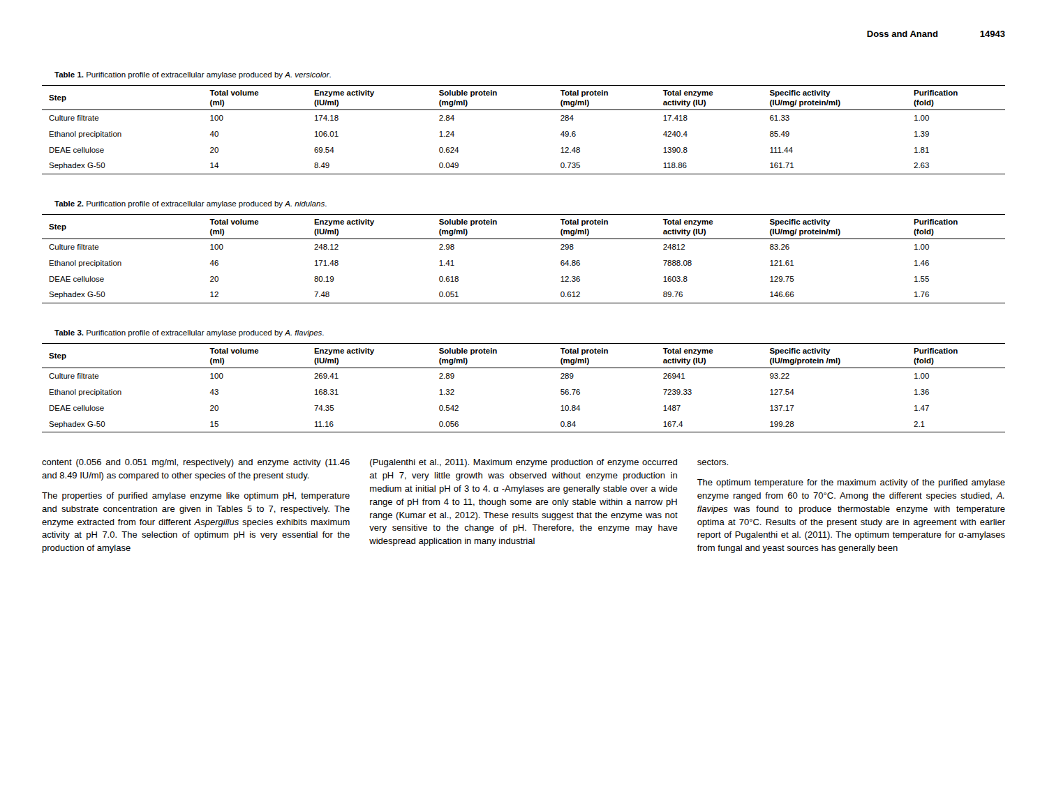Doss and Anand 14943
Table 1. Purification profile of extracellular amylase produced by A. versicolor.
| Step | Total volume (ml) | Enzyme activity (IU/ml) | Soluble protein (mg/ml) | Total protein (mg/ml) | Total enzyme activity (IU) | Specific activity (IU/mg/ protein/ml) | Purification (fold) |
| --- | --- | --- | --- | --- | --- | --- | --- |
| Culture filtrate | 100 | 174.18 | 2.84 | 284 | 17.418 | 61.33 | 1.00 |
| Ethanol precipitation | 40 | 106.01 | 1.24 | 49.6 | 4240.4 | 85.49 | 1.39 |
| DEAE cellulose | 20 | 69.54 | 0.624 | 12.48 | 1390.8 | 111.44 | 1.81 |
| Sephadex G-50 | 14 | 8.49 | 0.049 | 0.735 | 118.86 | 161.71 | 2.63 |
Table 2. Purification profile of extracellular amylase produced by A. nidulans.
| Step | Total volume (ml) | Enzyme activity (IU/ml) | Soluble protein (mg/ml) | Total protein (mg/ml) | Total enzyme activity (IU) | Specific activity (IU/mg/ protein/ml) | Purification (fold) |
| --- | --- | --- | --- | --- | --- | --- | --- |
| Culture filtrate | 100 | 248.12 | 2.98 | 298 | 24812 | 83.26 | 1.00 |
| Ethanol precipitation | 46 | 171.48 | 1.41 | 64.86 | 7888.08 | 121.61 | 1.46 |
| DEAE cellulose | 20 | 80.19 | 0.618 | 12.36 | 1603.8 | 129.75 | 1.55 |
| Sephadex G-50 | 12 | 7.48 | 0.051 | 0.612 | 89.76 | 146.66 | 1.76 |
Table 3. Purification profile of extracellular amylase produced by A. flavipes.
| Step | Total volume (ml) | Enzyme activity (IU/ml) | Soluble protein (mg/ml) | Total protein (mg/ml) | Total enzyme activity (IU) | Specific activity (IU/mg/protein /ml) | Purification (fold) |
| --- | --- | --- | --- | --- | --- | --- | --- |
| Culture filtrate | 100 | 269.41 | 2.89 | 289 | 26941 | 93.22 | 1.00 |
| Ethanol precipitation | 43 | 168.31 | 1.32 | 56.76 | 7239.33 | 127.54 | 1.36 |
| DEAE cellulose | 20 | 74.35 | 0.542 | 10.84 | 1487 | 137.17 | 1.47 |
| Sephadex G-50 | 15 | 11.16 | 0.056 | 0.84 | 167.4 | 199.28 | 2.1 |
content (0.056 and 0.051 mg/ml, respectively) and enzyme activity (11.46 and 8.49 IU/ml) as compared to other species of the present study.
The properties of purified amylase enzyme like optimum pH, temperature and substrate concentration are given in Tables 5 to 7, respectively. The enzyme extracted from four different Aspergillus species exhibits maximum activity at pH 7.0. The selection of optimum pH is very essential for the production of amylase
(Pugalenthi et al., 2011). Maximum enzyme production of enzyme occurred at pH 7, very little growth was observed without enzyme production in medium at initial pH of 3 to 4. α -Amylases are generally stable over a wide range of pH from 4 to 11, though some are only stable within a narrow pH range (Kumar et al., 2012). These results suggest that the enzyme was not very sensitive to the change of pH. Therefore, the enzyme may have widespread application in many industrial
sectors.
The optimum temperature for the maximum activity of the purified amylase enzyme ranged from 60 to 70°C. Among the different species studied, A. flavipes was found to produce thermostable enzyme with temperature optima at 70°C. Results of the present study are in agreement with earlier report of Pugalenthi et al. (2011). The optimum temperature for α-amylases from fungal and yeast sources has generally been